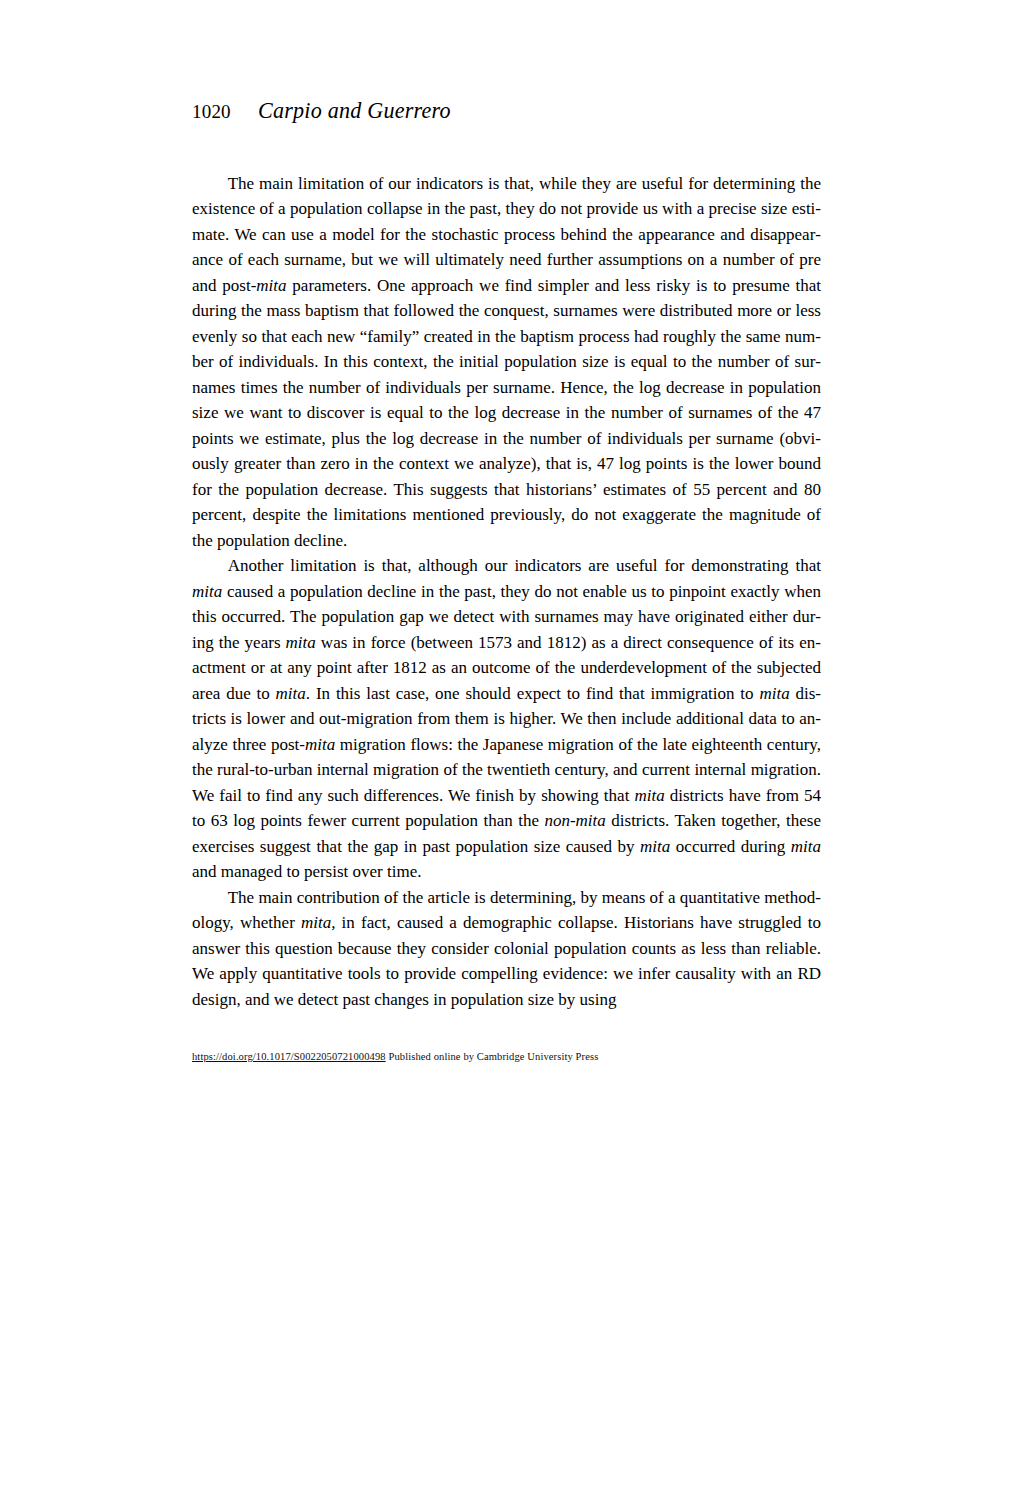1020 Carpio and Guerrero
The main limitation of our indicators is that, while they are useful for determining the existence of a population collapse in the past, they do not provide us with a precise size estimate. We can use a model for the stochastic process behind the appearance and disappearance of each surname, but we will ultimately need further assumptions on a number of pre and post-mita parameters. One approach we find simpler and less risky is to presume that during the mass baptism that followed the conquest, surnames were distributed more or less evenly so that each new “family” created in the baptism process had roughly the same number of individuals. In this context, the initial population size is equal to the number of surnames times the number of individuals per surname. Hence, the log decrease in population size we want to discover is equal to the log decrease in the number of surnames of the 47 points we estimate, plus the log decrease in the number of individuals per surname (obviously greater than zero in the context we analyze), that is, 47 log points is the lower bound for the population decrease. This suggests that historians’ estimates of 55 percent and 80 percent, despite the limitations mentioned previously, do not exaggerate the magnitude of the population decline.
Another limitation is that, although our indicators are useful for demonstrating that mita caused a population decline in the past, they do not enable us to pinpoint exactly when this occurred. The population gap we detect with surnames may have originated either during the years mita was in force (between 1573 and 1812) as a direct consequence of its enactment or at any point after 1812 as an outcome of the underdevelopment of the subjected area due to mita. In this last case, one should expect to find that immigration to mita districts is lower and out-migration from them is higher. We then include additional data to analyze three post-mita migration flows: the Japanese migration of the late eighteenth century, the rural-to-urban internal migration of the twentieth century, and current internal migration. We fail to find any such differences. We finish by showing that mita districts have from 54 to 63 log points fewer current population than the non-mita districts. Taken together, these exercises suggest that the gap in past population size caused by mita occurred during mita and managed to persist over time.
The main contribution of the article is determining, by means of a quantitative methodology, whether mita, in fact, caused a demographic collapse. Historians have struggled to answer this question because they consider colonial population counts as less than reliable. We apply quantitative tools to provide compelling evidence: we infer causality with an RD design, and we detect past changes in population size by using
https://doi.org/10.1017/S0022050721000498 Published online by Cambridge University Press